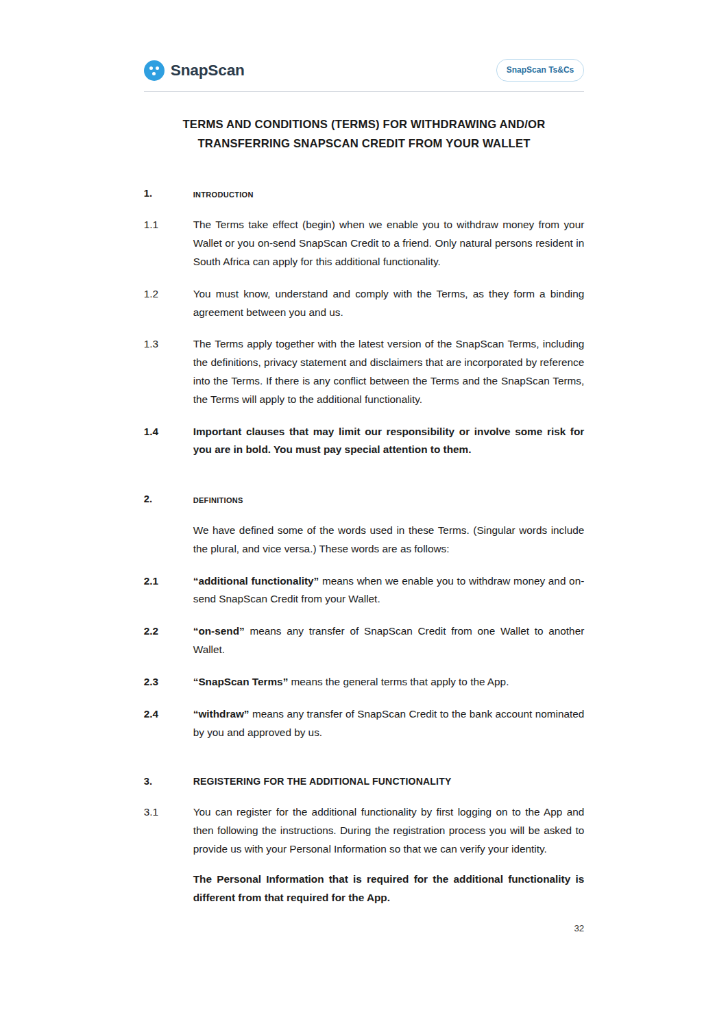SnapScan
SnapScan Ts&Cs
Terms and Conditions (Terms) for Withdrawing and/or Transferring SnapScan Credit from your Wallet
1.
Introduction
1.1
The Terms take effect (begin) when we enable you to withdraw money from your Wallet or you on-send SnapScan Credit to a friend. Only natural persons resident in South Africa can apply for this additional functionality.
1.2
You must know, understand and comply with the Terms, as they form a binding agreement between you and us.
1.3
The Terms apply together with the latest version of the SnapScan Terms, including the definitions, privacy statement and disclaimers that are incorporated by reference into the Terms. If there is any conflict between the Terms and the SnapScan Terms, the Terms will apply to the additional functionality.
1.4
Important clauses that may limit our responsibility or involve some risk for you are in bold. You must pay special attention to them.
2.
Definitions
We have defined some of the words used in these Terms. (Singular words include the plural, and vice versa.) These words are as follows:
2.1
“additional functionality” means when we enable you to withdraw money and on-send SnapScan Credit from your Wallet.
2.2
“on-send” means any transfer of SnapScan Credit from one Wallet to another Wallet.
2.3
“SnapScan Terms” means the general terms that apply to the App.
2.4
“withdraw” means any transfer of SnapScan Credit to the bank account nominated by you and approved by us.
3.
Registering for the additional functionality
3.1
You can register for the additional functionality by first logging on to the App and then following the instructions. During the registration process you will be asked to provide us with your Personal Information so that we can verify your identity.
The Personal Information that is required for the additional functionality is different from that required for the App.
32